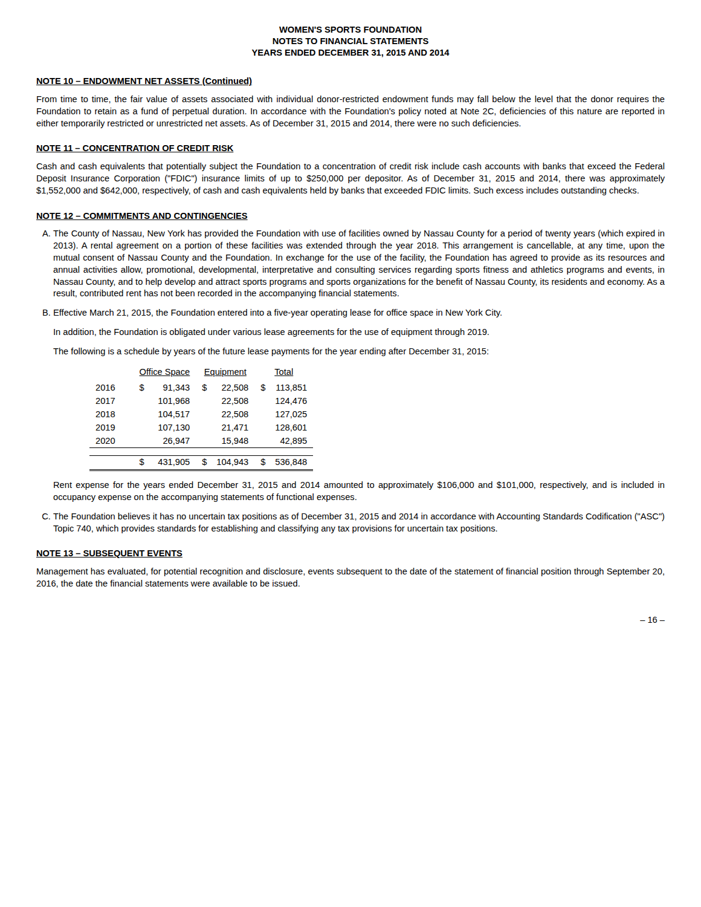WOMEN'S SPORTS FOUNDATION
NOTES TO FINANCIAL STATEMENTS
YEARS ENDED DECEMBER 31, 2015 AND 2014
NOTE 10 – ENDOWMENT NET ASSETS (Continued)
From time to time, the fair value of assets associated with individual donor-restricted endowment funds may fall below the level that the donor requires the Foundation to retain as a fund of perpetual duration. In accordance with the Foundation's policy noted at Note 2C, deficiencies of this nature are reported in either temporarily restricted or unrestricted net assets. As of December 31, 2015 and 2014, there were no such deficiencies.
NOTE 11 – CONCENTRATION OF CREDIT RISK
Cash and cash equivalents that potentially subject the Foundation to a concentration of credit risk include cash accounts with banks that exceed the Federal Deposit Insurance Corporation ("FDIC") insurance limits of up to $250,000 per depositor. As of December 31, 2015 and 2014, there was approximately $1,552,000 and $642,000, respectively, of cash and cash equivalents held by banks that exceeded FDIC limits. Such excess includes outstanding checks.
NOTE 12 – COMMITMENTS AND CONTINGENCIES
The County of Nassau, New York has provided the Foundation with use of facilities owned by Nassau County for a period of twenty years (which expired in 2013). A rental agreement on a portion of these facilities was extended through the year 2018. This arrangement is cancellable, at any time, upon the mutual consent of Nassau County and the Foundation. In exchange for the use of the facility, the Foundation has agreed to provide as its resources and annual activities allow, promotional, developmental, interpretative and consulting services regarding sports fitness and athletics programs and events, in Nassau County, and to help develop and attract sports programs and sports organizations for the benefit of Nassau County, its residents and economy. As a result, contributed rent has not been recorded in the accompanying financial statements.
Effective March 21, 2015, the Foundation entered into a five-year operating lease for office space in New York City.
In addition, the Foundation is obligated under various lease agreements for the use of equipment through 2019.
The following is a schedule by years of the future lease payments for the year ending after December 31, 2015:
| | Office Space | Equipment | Total |
| --- | --- | --- | --- |
| 2016 | $ | 91,343 | $ | 22,508 | $ | 113,851 |
| 2017 | | 101,968 | | 22,508 | | 124,476 |
| 2018 | | 104,517 | | 22,508 | | 127,025 |
| 2019 | | 107,130 | | 21,471 | | 128,601 |
| 2020 | | 26,947 | | 15,948 | | 42,895 |
| | $ | 431,905 | $ | 104,943 | $ | 536,848 |
Rent expense for the years ended December 31, 2015 and 2014 amounted to approximately $106,000 and $101,000, respectively, and is included in occupancy expense on the accompanying statements of functional expenses.
The Foundation believes it has no uncertain tax positions as of December 31, 2015 and 2014 in accordance with Accounting Standards Codification ("ASC") Topic 740, which provides standards for establishing and classifying any tax provisions for uncertain tax positions.
NOTE 13 – SUBSEQUENT EVENTS
Management has evaluated, for potential recognition and disclosure, events subsequent to the date of the statement of financial position through September 20, 2016, the date the financial statements were available to be issued.
– 16 –